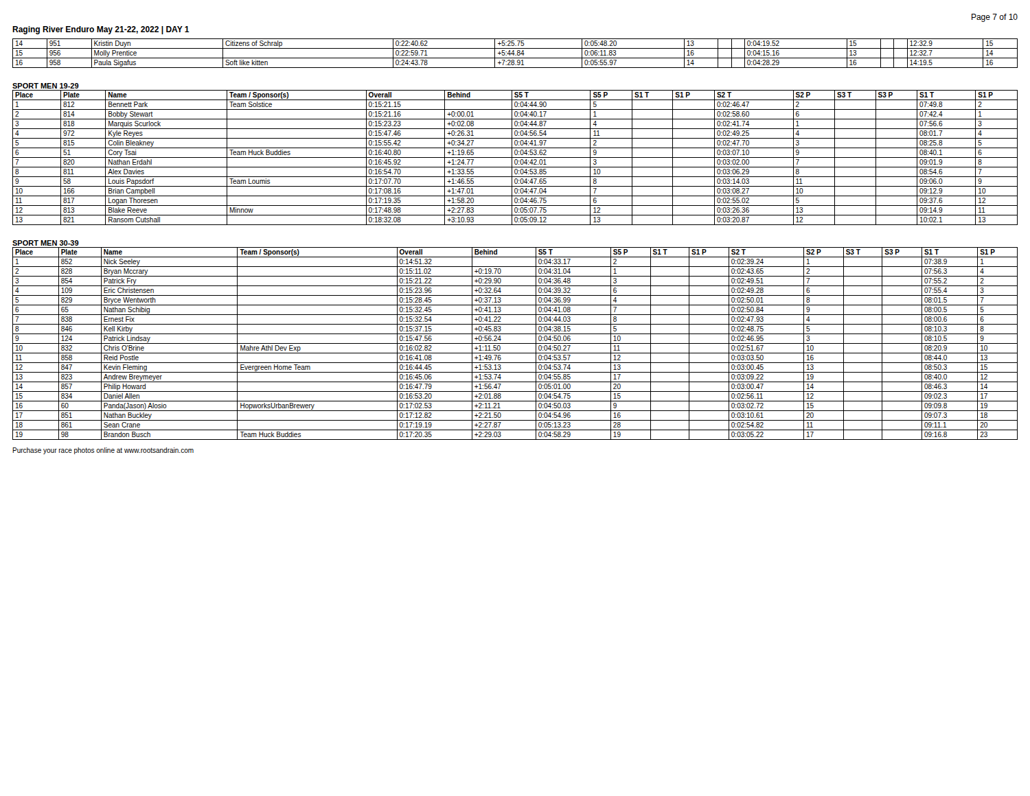Page 7 of 10
Raging River Enduro May 21-22, 2022 | DAY 1
| 14 | 951 | Kristin Duyn | Citizens of Schralp | 0:22:40.62 | +5:25.75 | 0:05:48.20 | 13 | | | 0:04:19.52 | 15 | | | 12:32.9 | 15 |
| 15 | 956 | Molly Prentice | | 0:22:59.71 | +5:44.84 | 0:06:11.83 | 16 | | | 0:04:15.16 | 13 | | | 12:32.7 | 14 |
| 16 | 958 | Paula Sigafus | Soft like kitten | 0:24:43.78 | +7:28.91 | 0:05:55.97 | 14 | | | 0:04:28.29 | 16 | | | 14:19.5 | 16 |
SPORT MEN 19-29
| Place | Plate | Name | Team / Sponsor(s) | Overall | Behind | S5 T | S5 P | S1 T | S1 P | S2 T | S2 P | S3 T | S3 P | S1 T | S1 P |
| --- | --- | --- | --- | --- | --- | --- | --- | --- | --- | --- | --- | --- | --- | --- | --- |
| 1 | 812 | Bennett Park | Team Solstice | 0:15:21.15 | | 0:04:44.90 | 5 | | | 0:02:46.47 | 2 | | | 07:49.8 | 2 |
| 2 | 814 | Bobby Stewart | | 0:15:21.16 | +0:00.01 | 0:04:40.17 | 1 | | | 0:02:58.60 | 6 | | | 07:42.4 | 1 |
| 3 | 818 | Marquis Scurlock | | 0:15:23.23 | +0:02.08 | 0:04:44.87 | 4 | | | 0:02:41.74 | 1 | | | 07:56.6 | 3 |
| 4 | 972 | Kyle Reyes | | 0:15:47.46 | +0:26.31 | 0:04:56.54 | 11 | | | 0:02:49.25 | 4 | | | 08:01.7 | 4 |
| 5 | 815 | Colin Bleakney | | 0:15:55.42 | +0:34.27 | 0:04:41.97 | 2 | | | 0:02:47.70 | 3 | | | 08:25.8 | 5 |
| 6 | 51 | Cory Tsai | Team Huck Buddies | 0:16:40.80 | +1:19.65 | 0:04:53.62 | 9 | | | 0:03:07.10 | 9 | | | 08:40.1 | 6 |
| 7 | 820 | Nathan Erdahl | | 0:16:45.92 | +1:24.77 | 0:04:42.01 | 3 | | | 0:03:02.00 | 7 | | | 09:01.9 | 8 |
| 8 | 811 | Alex Davies | | 0:16:54.70 | +1:33.55 | 0:04:53.85 | 10 | | | 0:03:06.29 | 8 | | | 08:54.6 | 7 |
| 9 | 58 | Louis Papsdorf | Team Loumis | 0:17:07.70 | +1:46.55 | 0:04:47.65 | 8 | | | 0:03:14.03 | 11 | | | 09:06.0 | 9 |
| 10 | 166 | Brian Campbell | | 0:17:08.16 | +1:47.01 | 0:04:47.04 | 7 | | | 0:03:08.27 | 10 | | | 09:12.9 | 10 |
| 11 | 817 | Logan Thoresen | | 0:17:19.35 | +1:58.20 | 0:04:46.75 | 6 | | | 0:02:55.02 | 5 | | | 09:37.6 | 12 |
| 12 | 813 | Blake Reeve | Minnow | 0:17:48.98 | +2:27.83 | 0:05:07.75 | 12 | | | 0:03:26.36 | 13 | | | 09:14.9 | 11 |
| 13 | 821 | Ransom Cutshall | | 0:18:32.08 | +3:10.93 | 0:05:09.12 | 13 | | | 0:03:20.87 | 12 | | | 10:02.1 | 13 |
SPORT MEN 30-39
| Place | Plate | Name | Team / Sponsor(s) | Overall | Behind | S5 T | S5 P | S1 T | S1 P | S2 T | S2 P | S3 T | S3 P | S1 T | S1 P |
| --- | --- | --- | --- | --- | --- | --- | --- | --- | --- | --- | --- | --- | --- | --- | --- |
| 1 | 852 | Nick Seeley | | 0:14:51.32 | | 0:04:33.17 | 2 | | | 0:02:39.24 | 1 | | | 07:38.9 | 1 |
| 2 | 828 | Bryan Mccrary | | 0:15:11.02 | +0:19.70 | 0:04:31.04 | 1 | | | 0:02:43.65 | 2 | | | 07:56.3 | 4 |
| 3 | 854 | Patrick Fry | | 0:15:21.22 | +0:29.90 | 0:04:36.48 | 3 | | | 0:02:49.51 | 7 | | | 07:55.2 | 2 |
| 4 | 109 | Eric Christensen | | 0:15:23.96 | +0:32.64 | 0:04:39.32 | 6 | | | 0:02:49.28 | 6 | | | 07:55.4 | 3 |
| 5 | 829 | Bryce Wentworth | | 0:15:28.45 | +0:37.13 | 0:04:36.99 | 4 | | | 0:02:50.01 | 8 | | | 08:01.5 | 7 |
| 6 | 65 | Nathan Schibig | | 0:15:32.45 | +0:41.13 | 0:04:41.08 | 7 | | | 0:02:50.84 | 9 | | | 08:00.5 | 5 |
| 7 | 838 | Ernest Fix | | 0:15:32.54 | +0:41.22 | 0:04:44.03 | 8 | | | 0:02:47.93 | 4 | | | 08:00.6 | 6 |
| 8 | 846 | Kell Kirby | | 0:15:37.15 | +0:45.83 | 0:04:38.15 | 5 | | | 0:02:48.75 | 5 | | | 08:10.3 | 8 |
| 9 | 124 | Patrick Lindsay | | 0:15:47.56 | +0:56.24 | 0:04:50.06 | 10 | | | 0:02:46.95 | 3 | | | 08:10.5 | 9 |
| 10 | 832 | Chris O'Brine | Mahre Athl Dev Exp | 0:16:02.82 | +1:11.50 | 0:04:50.27 | 11 | | | 0:02:51.67 | 10 | | | 08:20.9 | 10 |
| 11 | 858 | Reid Postle | | 0:16:41.08 | +1:49.76 | 0:04:53.57 | 12 | | | 0:03:03.50 | 16 | | | 08:44.0 | 13 |
| 12 | 847 | Kevin Fleming | Evergreen Home Team | 0:16:44.45 | +1:53.13 | 0:04:53.74 | 13 | | | 0:03:00.45 | 13 | | | 08:50.3 | 15 |
| 13 | 823 | Andrew Breymeyer | | 0:16:45.06 | +1:53.74 | 0:04:55.85 | 17 | | | 0:03:09.22 | 19 | | | 08:40.0 | 12 |
| 14 | 857 | Philip Howard | | 0:16:47.79 | +1:56.47 | 0:05:01.00 | 20 | | | 0:03:00.47 | 14 | | | 08:46.3 | 14 |
| 15 | 834 | Daniel Allen | | 0:16:53.20 | +2:01.88 | 0:04:54.75 | 15 | | | 0:02:56.11 | 12 | | | 09:02.3 | 17 |
| 16 | 60 | Panda(Jason) Alosio | HopworksUrbanBrewery | 0:17:02.53 | +2:11.21 | 0:04:50.03 | 9 | | | 0:03:02.72 | 15 | | | 09:09.8 | 19 |
| 17 | 851 | Nathan Buckley | | 0:17:12.82 | +2:21.50 | 0:04:54.96 | 16 | | | 0:03:10.61 | 20 | | | 09:07.3 | 18 |
| 18 | 861 | Sean Crane | | 0:17:19.19 | +2:27.87 | 0:05:13.23 | 28 | | | 0:02:54.82 | 11 | | | 09:11.1 | 20 |
| 19 | 98 | Brandon Busch | Team Huck Buddies | 0:17:20.35 | +2:29.03 | 0:04:58.29 | 19 | | | 0:03:05.22 | 17 | | | 09:16.8 | 23 |
Purchase your race photos online at www.rootsandrain.com